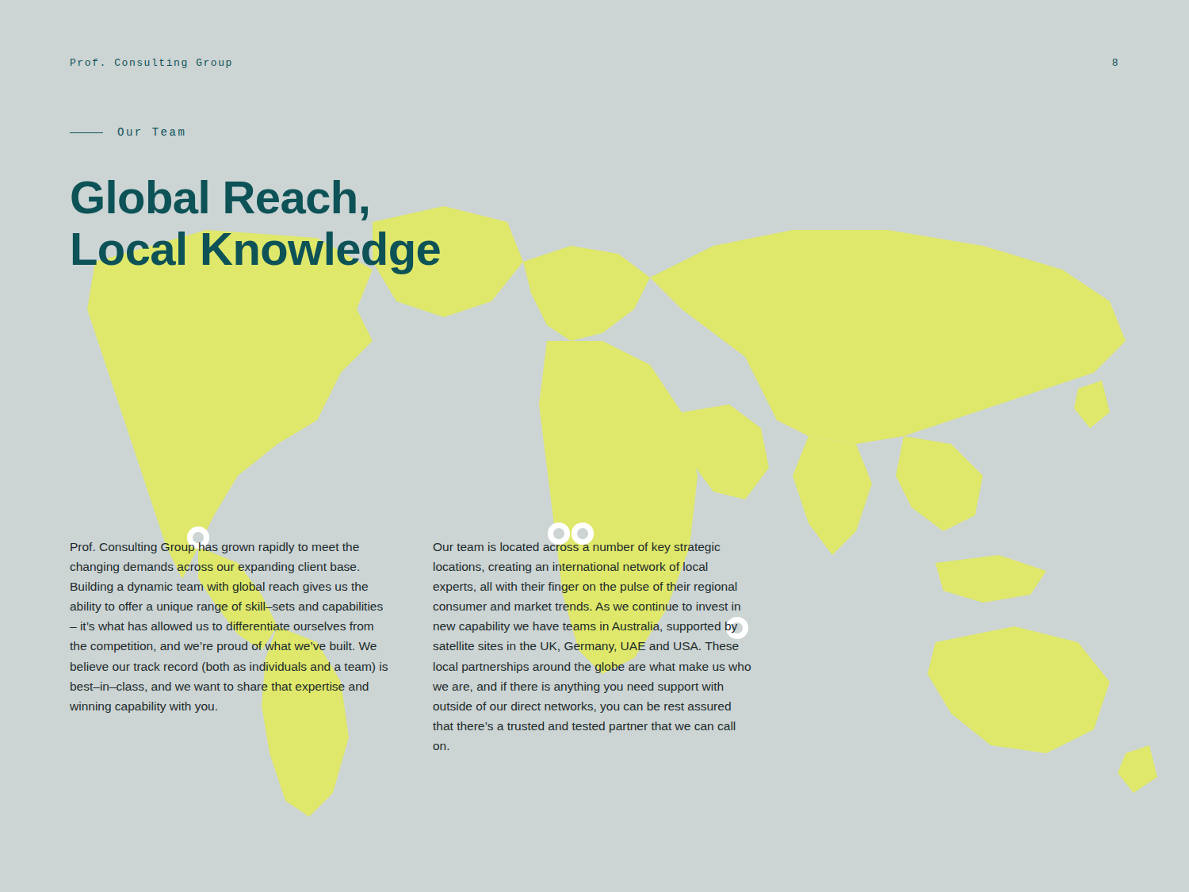Prof. Consulting Group 8
Our Team
Global Reach,
Local Knowledge
Prof. Consulting Group has grown rapidly to meet the changing demands across our expanding client base. Building a dynamic team with global reach gives us the ability to offer a unique range of skill–sets and capabilities – it’s what has allowed us to differentiate ourselves from the competition, and we’re proud of what we’ve built. We believe our track record (both as individuals and a team) is best–in–class, and we want to share that expertise and winning capability with you.
Our team is located across a number of key strategic locations, creating an international network of local experts, all with their finger on the pulse of their regional consumer and market trends. As we continue to invest in new capability we have teams in Australia, supported by satellite sites in the UK, Germany, UAE and USA. These local partnerships around the globe are what make us who we are, and if there is anything you need support with outside of our direct networks, you can be rest assured that there’s a trusted and tested partner that we can call on.